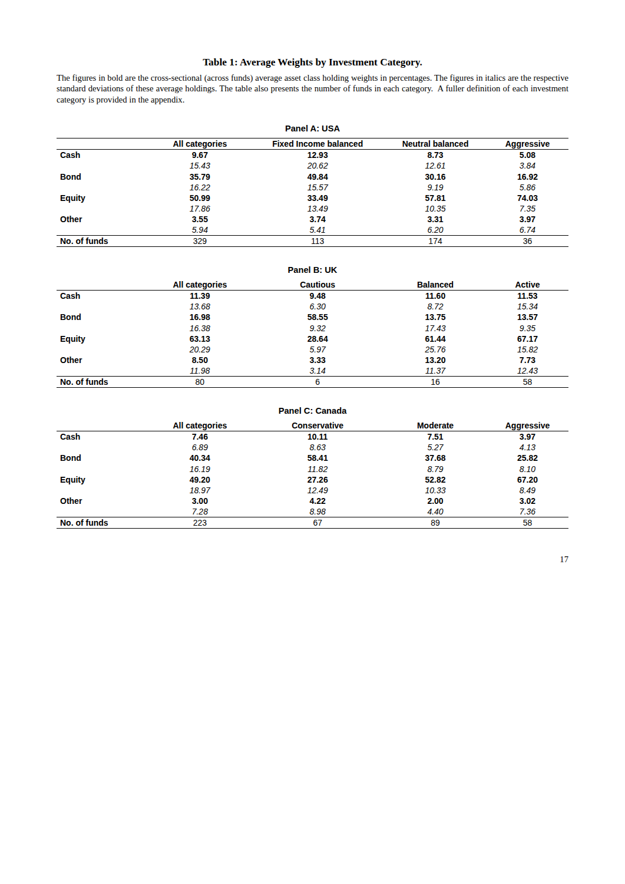Table 1: Average Weights by Investment Category.
The figures in bold are the cross-sectional (across funds) average asset class holding weights in percentages. The figures in italics are the respective standard deviations of these average holdings. The table also presents the number of funds in each category. A fuller definition of each investment category is provided in the appendix.
Panel A: USA
| | All categories | Fixed Income balanced | Neutral balanced | Aggressive |
| --- | --- | --- | --- | --- |
| Cash | 9.67 | 12.93 | 8.73 | 5.08 |
| | 15.43 | 20.62 | 12.61 | 3.84 |
| Bond | 35.79 | 49.84 | 30.16 | 16.92 |
| | 16.22 | 15.57 | 9.19 | 5.86 |
| Equity | 50.99 | 33.49 | 57.81 | 74.03 |
| | 17.86 | 13.49 | 10.35 | 7.35 |
| Other | 3.55 | 3.74 | 3.31 | 3.97 |
| | 5.94 | 5.41 | 6.20 | 6.74 |
| No. of funds | 329 | 113 | 174 | 36 |
Panel B: UK
| | All categories | Cautious | Balanced | Active |
| --- | --- | --- | --- | --- |
| Cash | 11.39 | 9.48 | 11.60 | 11.53 |
| | 13.68 | 6.30 | 8.72 | 15.34 |
| Bond | 16.98 | 58.55 | 13.75 | 13.57 |
| | 16.38 | 9.32 | 17.43 | 9.35 |
| Equity | 63.13 | 28.64 | 61.44 | 67.17 |
| | 20.29 | 5.97 | 25.76 | 15.82 |
| Other | 8.50 | 3.33 | 13.20 | 7.73 |
| | 11.98 | 3.14 | 11.37 | 12.43 |
| No. of funds | 80 | 6 | 16 | 58 |
Panel C: Canada
| | All categories | Conservative | Moderate | Aggressive |
| --- | --- | --- | --- | --- |
| Cash | 7.46 | 10.11 | 7.51 | 3.97 |
| | 6.89 | 8.63 | 5.27 | 4.13 |
| Bond | 40.34 | 58.41 | 37.68 | 25.82 |
| | 16.19 | 11.82 | 8.79 | 8.10 |
| Equity | 49.20 | 27.26 | 52.82 | 67.20 |
| | 18.97 | 12.49 | 10.33 | 8.49 |
| Other | 3.00 | 4.22 | 2.00 | 3.02 |
| | 7.28 | 8.98 | 4.40 | 7.36 |
| No. of funds | 223 | 67 | 89 | 58 |
17